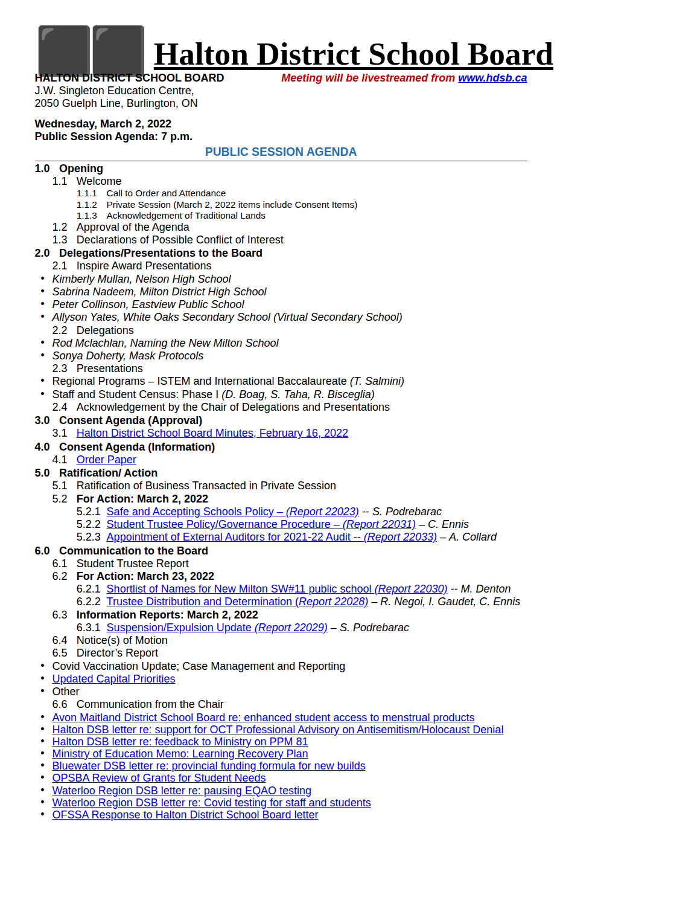⬛⬛
Halton District School Board
HALTON DISTRICT SCHOOL BOARD
Meeting will be livestreamed from www.hdsb.ca
J.W. Singleton Education Centre,
2050 Guelph Line, Burlington, ON
Wednesday, March 2, 2022
Public Session Agenda: 7 p.m.
PUBLIC SESSION AGENDA
1.0 Opening
1.1 Welcome
1.1.1 Call to Order and Attendance
1.1.2 Private Session (March 2, 2022 items include Consent Items)
1.1.3 Acknowledgement of Traditional Lands
1.2 Approval of the Agenda
1.3 Declarations of Possible Conflict of Interest
2.0 Delegations/Presentations to the Board
2.1 Inspire Award Presentations
Kimberly Mullan, Nelson High School
Sabrina Nadeem, Milton District High School
Peter Collinson, Eastview Public School
Allyson Yates, White Oaks Secondary School (Virtual Secondary School)
2.2 Delegations
Rod Mclachlan, Naming the New Milton School
Sonya Doherty, Mask Protocols
2.3 Presentations
Regional Programs – ISTEM and International Baccalaureate (T. Salmini)
Staff and Student Census: Phase I (D. Boag, S. Taha, R. Bisceglia)
2.4 Acknowledgement by the Chair of Delegations and Presentations
3.0 Consent Agenda (Approval)
3.1 Halton District School Board Minutes, February 16, 2022
4.0 Consent Agenda (Information)
4.1 Order Paper
5.0 Ratification/ Action
5.1 Ratification of Business Transacted in Private Session
5.2 For Action: March 2, 2022
5.2.1 Safe and Accepting Schools Policy – (Report 22023) -- S. Podrebarac
5.2.2 Student Trustee Policy/Governance Procedure – (Report 22031) – C. Ennis
5.2.3 Appointment of External Auditors for 2021-22 Audit -- (Report 22033) – A. Collard
6.0 Communication to the Board
6.1 Student Trustee Report
6.2 For Action: March 23, 2022
6.2.1 Shortlist of Names for New Milton SW#11 public school (Report 22030) -- M. Denton
6.2.2 Trustee Distribution and Determination (Report 22028) – R. Negoi, I. Gaudet, C. Ennis
6.3 Information Reports: March 2, 2022
6.3.1 Suspension/Expulsion Update (Report 22029) – S. Podrebarac
6.4 Notice(s) of Motion
6.5 Director’s Report
Covid Vaccination Update; Case Management and Reporting
Updated Capital Priorities
Other
6.6 Communication from the Chair
Avon Maitland District School Board re: enhanced student access to menstrual products
Halton DSB letter re: support for OCT Professional Advisory on Antisemitism/Holocaust Denial
Halton DSB letter re: feedback to Ministry on PPM 81
Ministry of Education Memo: Learning Recovery Plan
Bluewater DSB letter re: provincial funding formula for new builds
OPSBA Review of Grants for Student Needs
Waterloo Region DSB letter re: pausing EQAO testing
Waterloo Region DSB letter re: Covid testing for staff and students
OFSSA Response to Halton District School Board letter